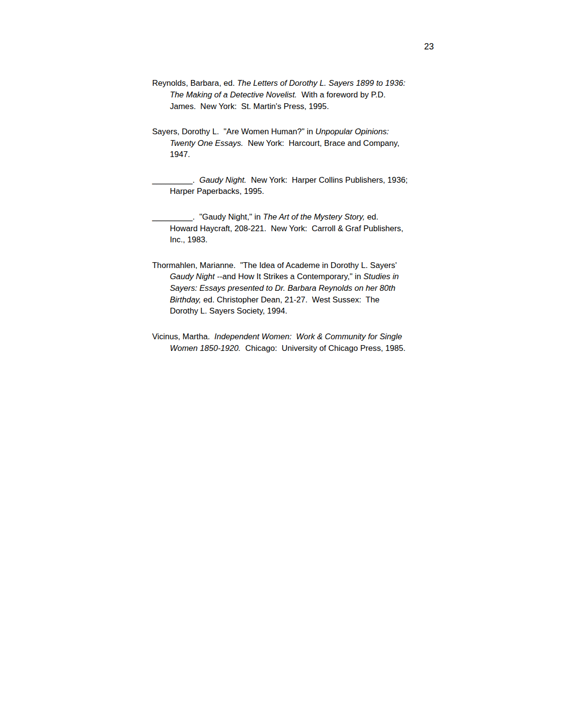23
Reynolds, Barbara, ed. The Letters of Dorothy L. Sayers 1899 to 1936: The Making of a Detective Novelist. With a foreword by P.D. James. New York: St. Martin's Press, 1995.
Sayers, Dorothy L. "Are Women Human?" in Unpopular Opinions: Twenty One Essays. New York: Harcourt, Brace and Company, 1947.
_________. Gaudy Night. New York: Harper Collins Publishers, 1936; Harper Paperbacks, 1995.
_________. "Gaudy Night," in The Art of the Mystery Story, ed. Howard Haycraft, 208-221. New York: Carroll & Graf Publishers, Inc., 1983.
Thormahlen, Marianne. "The Idea of Academe in Dorothy L. Sayers' Gaudy Night --and How It Strikes a Contemporary," in Studies in Sayers: Essays presented to Dr. Barbara Reynolds on her 80th Birthday, ed. Christopher Dean, 21-27. West Sussex: The Dorothy L. Sayers Society, 1994.
Vicinus, Martha. Independent Women: Work & Community for Single Women 1850-1920. Chicago: University of Chicago Press, 1985.